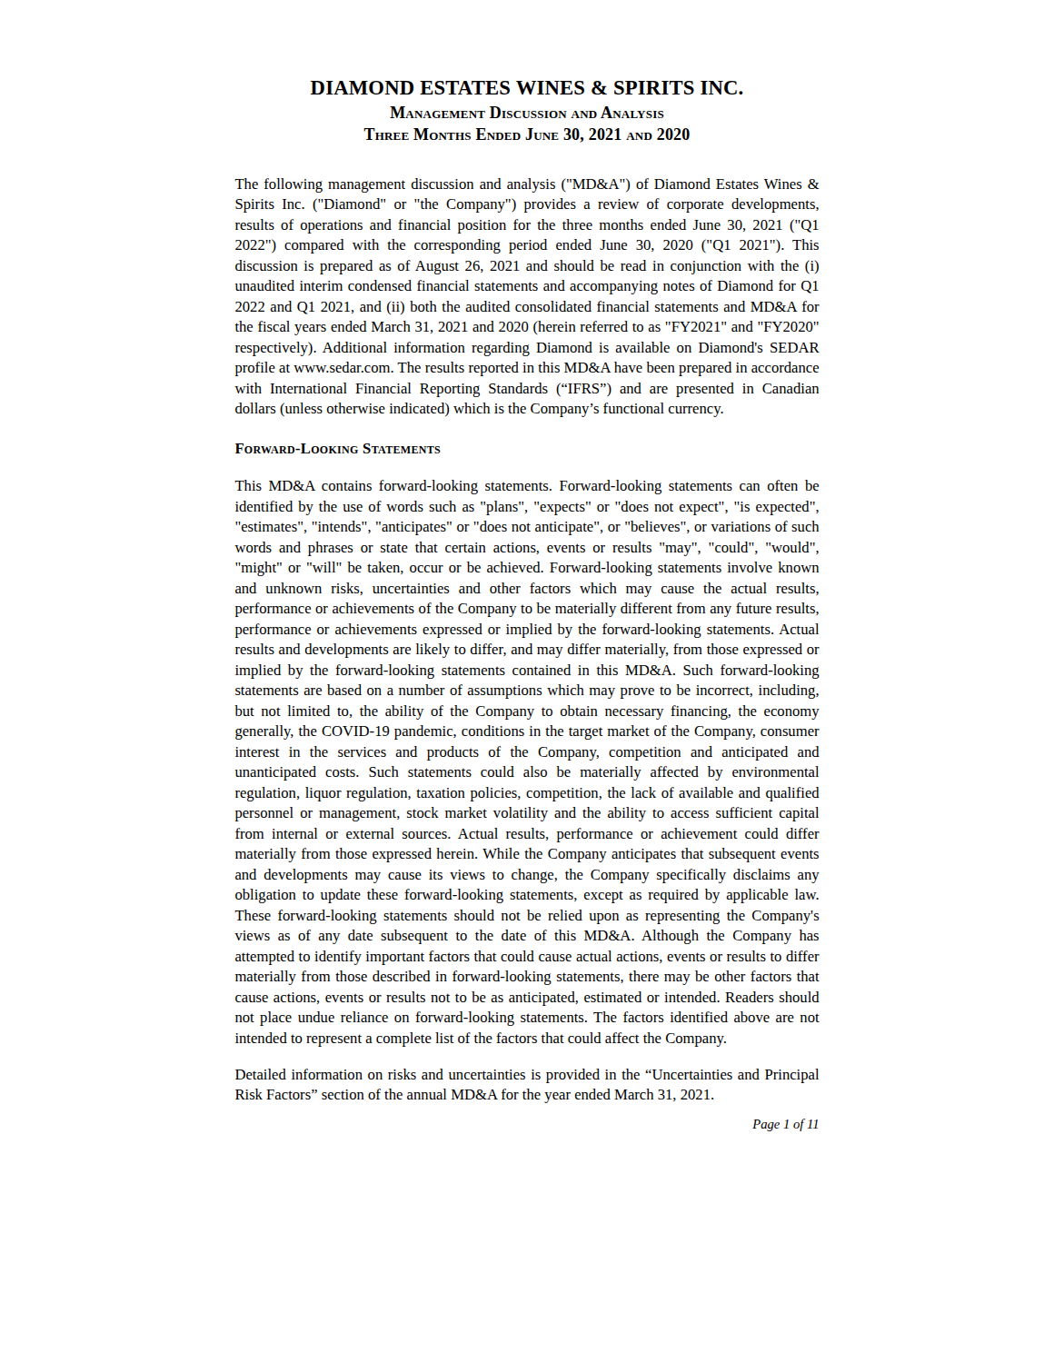DIAMOND ESTATES WINES & SPIRITS INC.
Management Discussion and Analysis
Three Months Ended June 30, 2021 and 2020
The following management discussion and analysis ("MD&A") of Diamond Estates Wines & Spirits Inc. ("Diamond" or "the Company") provides a review of corporate developments, results of operations and financial position for the three months ended June 30, 2021 ("Q1 2022") compared with the corresponding period ended June 30, 2020 ("Q1 2021"). This discussion is prepared as of August 26, 2021 and should be read in conjunction with the (i) unaudited interim condensed financial statements and accompanying notes of Diamond for Q1 2022 and Q1 2021, and (ii) both the audited consolidated financial statements and MD&A for the fiscal years ended March 31, 2021 and 2020 (herein referred to as "FY2021" and "FY2020" respectively). Additional information regarding Diamond is available on Diamond's SEDAR profile at www.sedar.com. The results reported in this MD&A have been prepared in accordance with International Financial Reporting Standards (“IFRS”) and are presented in Canadian dollars (unless otherwise indicated) which is the Company’s functional currency.
Forward-Looking Statements
This MD&A contains forward-looking statements. Forward-looking statements can often be identified by the use of words such as "plans", "expects" or "does not expect", "is expected", "estimates", "intends", "anticipates" or "does not anticipate", or "believes", or variations of such words and phrases or state that certain actions, events or results "may", "could", "would", "might" or "will" be taken, occur or be achieved. Forward-looking statements involve known and unknown risks, uncertainties and other factors which may cause the actual results, performance or achievements of the Company to be materially different from any future results, performance or achievements expressed or implied by the forward-looking statements. Actual results and developments are likely to differ, and may differ materially, from those expressed or implied by the forward-looking statements contained in this MD&A. Such forward-looking statements are based on a number of assumptions which may prove to be incorrect, including, but not limited to, the ability of the Company to obtain necessary financing, the economy generally, the COVID-19 pandemic, conditions in the target market of the Company, consumer interest in the services and products of the Company, competition and anticipated and unanticipated costs. Such statements could also be materially affected by environmental regulation, liquor regulation, taxation policies, competition, the lack of available and qualified personnel or management, stock market volatility and the ability to access sufficient capital from internal or external sources. Actual results, performance or achievement could differ materially from those expressed herein. While the Company anticipates that subsequent events and developments may cause its views to change, the Company specifically disclaims any obligation to update these forward-looking statements, except as required by applicable law. These forward-looking statements should not be relied upon as representing the Company's views as of any date subsequent to the date of this MD&A. Although the Company has attempted to identify important factors that could cause actual actions, events or results to differ materially from those described in forward-looking statements, there may be other factors that cause actions, events or results not to be as anticipated, estimated or intended. Readers should not place undue reliance on forward-looking statements. The factors identified above are not intended to represent a complete list of the factors that could affect the Company.
Detailed information on risks and uncertainties is provided in the “Uncertainties and Principal Risk Factors” section of the annual MD&A for the year ended March 31, 2021.
Page 1 of 11